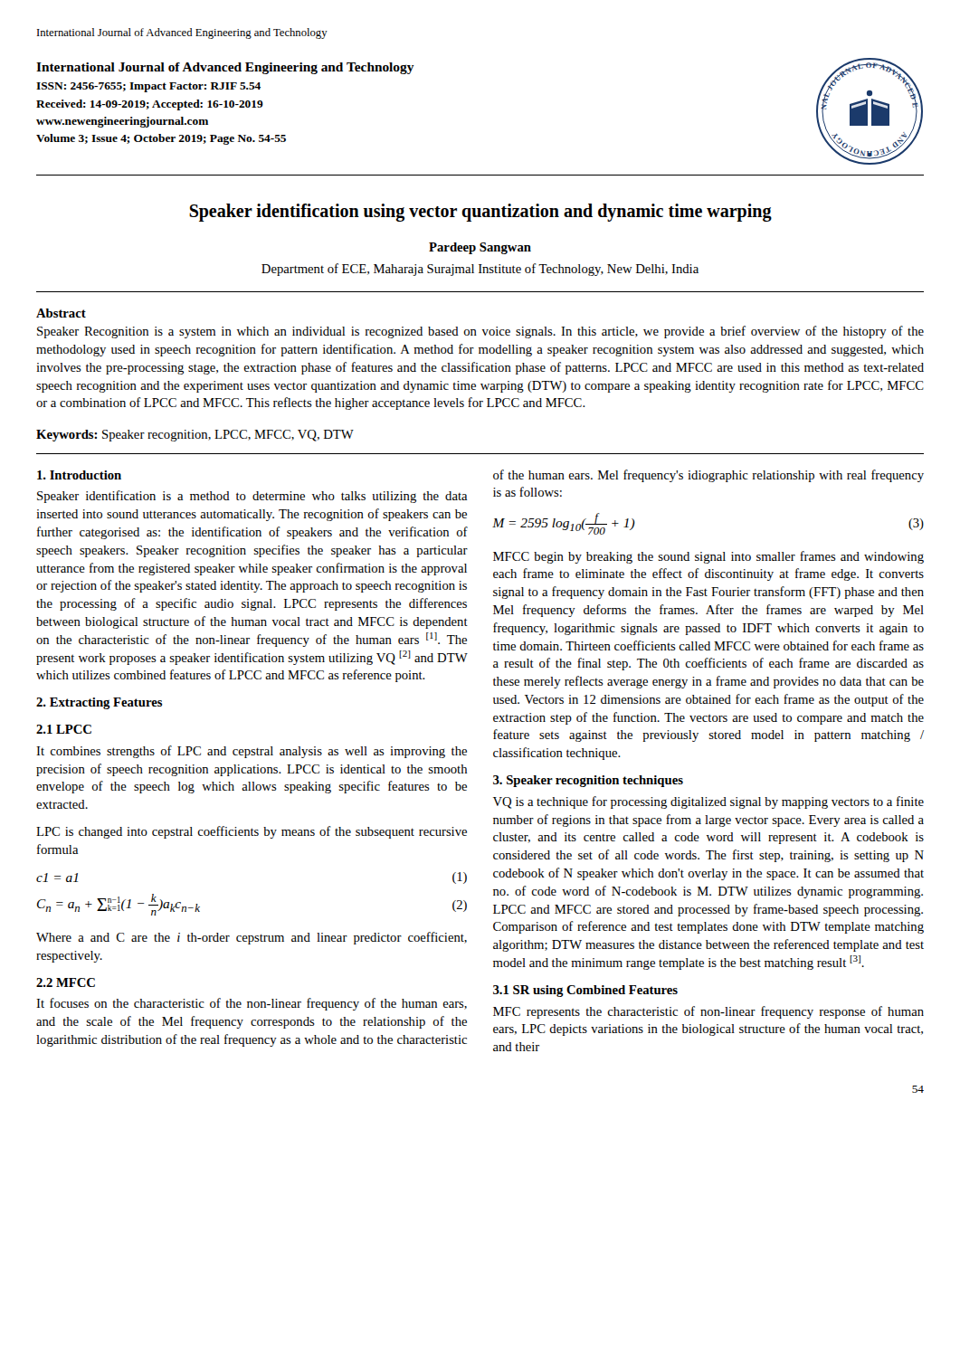International Journal of Advanced Engineering and Technology
International Journal of Advanced Engineering and Technology
ISSN: 2456-7655; Impact Factor: RJIF 5.54
Received: 14-09-2019; Accepted: 16-10-2019
www.newengineeringjournal.com
Volume 3; Issue 4; October 2019; Page No. 54-55
INTERNATIONAL JOURNAL OF ADVANCED ENGINEERING AND TECHNOLOGY
Speaker identification using vector quantization and dynamic time warping
Pardeep Sangwan
Department of ECE, Maharaja Surajmal Institute of Technology, New Delhi, India
Abstract
Speaker Recognition is a system in which an individual is recognized based on voice signals. In this article, we provide a brief overview of the histopry of the methodology used in speech recognition for pattern identification. A method for modelling a speaker recognition system was also addressed and suggested, which involves the pre-processing stage, the extraction phase of features and the classification phase of patterns. LPCC and MFCC are used in this method as text-related speech recognition and the experiment uses vector quantization and dynamic time warping (DTW) to compare a speaking identity recognition rate for LPCC, MFCC or a combination of LPCC and MFCC. This reflects the higher acceptance levels for LPCC and MFCC.
Keywords: Speaker recognition, LPCC, MFCC, VQ, DTW
1. Introduction
Speaker identification is a method to determine who talks utilizing the data inserted into sound utterances automatically. The recognition of speakers can be further categorised as: the identification of speakers and the verification of speech speakers. Speaker recognition specifies the speaker has a particular utterance from the registered speaker while speaker confirmation is the approval or rejection of the speaker's stated identity. The approach to speech recognition is the processing of a specific audio signal. LPCC represents the differences between biological structure of the human vocal tract and MFCC is dependent on the characteristic of the non-linear frequency of the human ears [1]. The present work proposes a speaker identification system utilizing VQ [2] and DTW which utilizes combined features of LPCC and MFCC as reference point.
2. Extracting Features
2.1 LPCC
It combines strengths of LPC and cepstral analysis as well as improving the precision of speech recognition applications. LPCC is identical to the smooth envelope of the speech log which allows speaking specific features to be extracted.
LPC is changed into cepstral coefficients by means of the subsequent recursive formula
c1 = a1 (1)
Cn = an + Σn−1
k=1(1 − kn)akcn−k (2)
Where a and C are the i th-order cepstrum and linear predictor coefficient, respectively.
2.2 MFCC
It focuses on the characteristic of the non-linear frequency of the human ears, and the scale of the Mel frequency corresponds to the relationship of the logarithmic distribution of the real frequency as a whole and to the characteristic of the human ears. Mel frequency's idiographic relationship with real frequency is as follows:
M = 2595 log10(f 700 + 1) (3)
MFCC begin by breaking the sound signal into smaller frames and windowing each frame to eliminate the effect of discontinuity at frame edge. It converts signal to a frequency domain in the Fast Fourier transform (FFT) phase and then Mel frequency deforms the frames. After the frames are warped by Mel frequency, logarithmic signals are passed to IDFT which converts it again to time domain. Thirteen coefficients called MFCC were obtained for each frame as a result of the final step. The 0th coefficients of each frame are discarded as these merely reflects average energy in a frame and provides no data that can be used. Vectors in 12 dimensions are obtained for each frame as the output of the extraction step of the function. The vectors are used to compare and match the feature sets against the previously stored model in pattern matching / classification technique.
3. Speaker recognition techniques
VQ is a technique for processing digitalized signal by mapping vectors to a finite number of regions in that space from a large vector space. Every area is called a cluster, and its centre called a code word will represent it. A codebook is considered the set of all code words. The first step, training, is setting up N codebook of N speaker which don't overlay in the space. It can be assumed that no. of code word of N-codebook is M. DTW utilizes dynamic programming. LPCC and MFCC are stored and processed by frame-based speech processing. Comparison of reference and test templates done with DTW template matching algorithm; DTW measures the distance between the referenced template and test model and the minimum range template is the best matching result [3].
3.1 SR using Combined Features
MFC represents the characteristic of non-linear frequency response of human ears, LPC depicts variations in the biological structure of the human vocal tract, and their
54